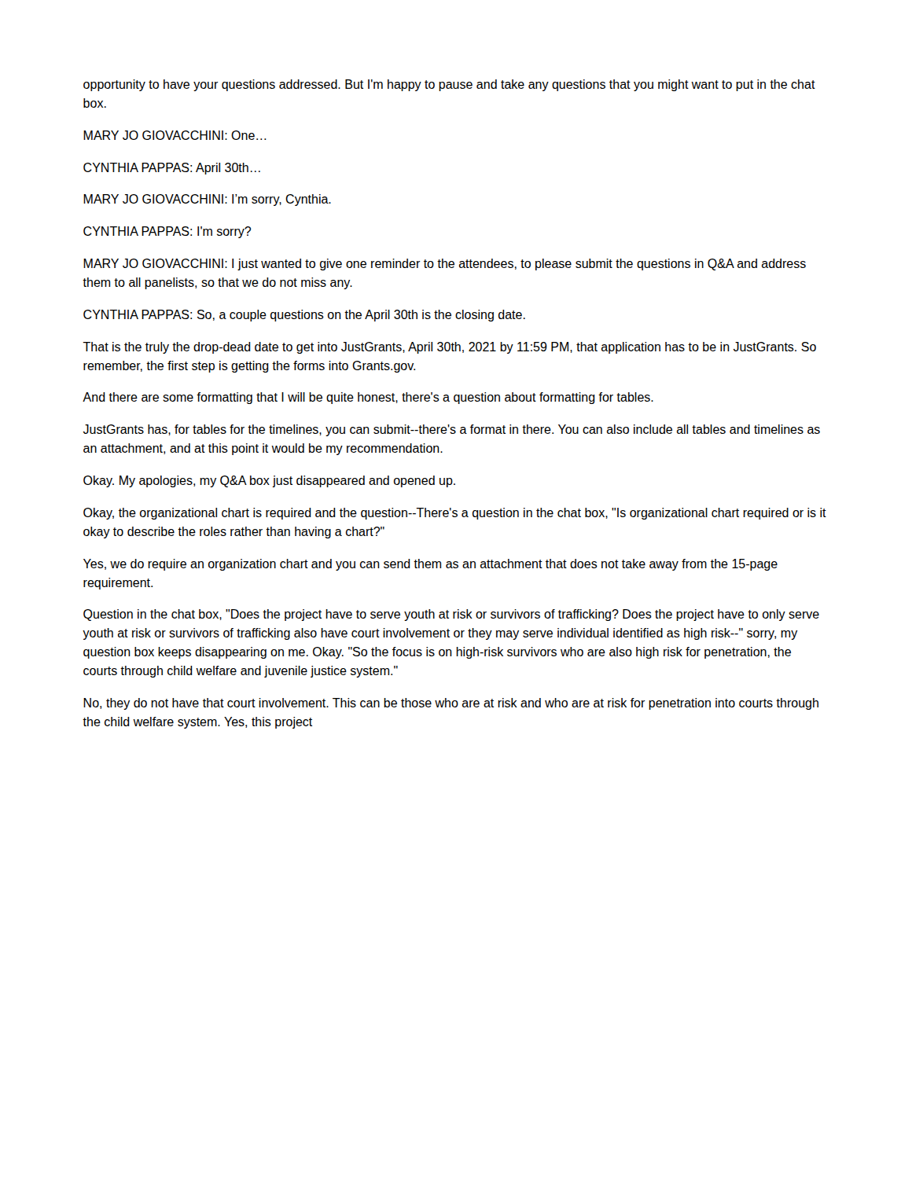opportunity to have your questions addressed. But I'm happy to pause and take any questions that you might want to put in the chat box.
MARY JO GIOVACCHINI: One…
CYNTHIA PAPPAS: April 30th…
MARY JO GIOVACCHINI: I’m sorry, Cynthia.
CYNTHIA PAPPAS: I'm sorry?
MARY JO GIOVACCHINI: I just wanted to give one reminder to the attendees, to please submit the questions in Q&A and address them to all panelists, so that we do not miss any.
CYNTHIA PAPPAS: So, a couple questions on the April 30th is the closing date.
That is the truly the drop-dead date to get into JustGrants, April 30th, 2021 by 11:59 PM, that application has to be in JustGrants. So remember, the first step is getting the forms into Grants.gov.
And there are some formatting that I will be quite honest, there's a question about formatting for tables.
JustGrants has, for tables for the timelines, you can submit--there's a format in there. You can also include all tables and timelines as an attachment, and at this point it would be my recommendation.
Okay. My apologies, my Q&A box just disappeared and opened up.
Okay, the organizational chart is required and the question--There's a question in the chat box, "Is organizational chart required or is it okay to describe the roles rather than having a chart?"
Yes, we do require an organization chart and you can send them as an attachment that does not take away from the 15-page requirement.
Question in the chat box, "Does the project have to serve youth at risk or survivors of trafficking? Does the project have to only serve youth at risk or survivors of trafficking also have court involvement or they may serve individual identified as high risk--" sorry, my question box keeps disappearing on me. Okay. "So the focus is on high-risk survivors who are also high risk for penetration, the courts through child welfare and juvenile justice system."
No, they do not have that court involvement. This can be those who are at risk and who are at risk for penetration into courts through the child welfare system. Yes, this project